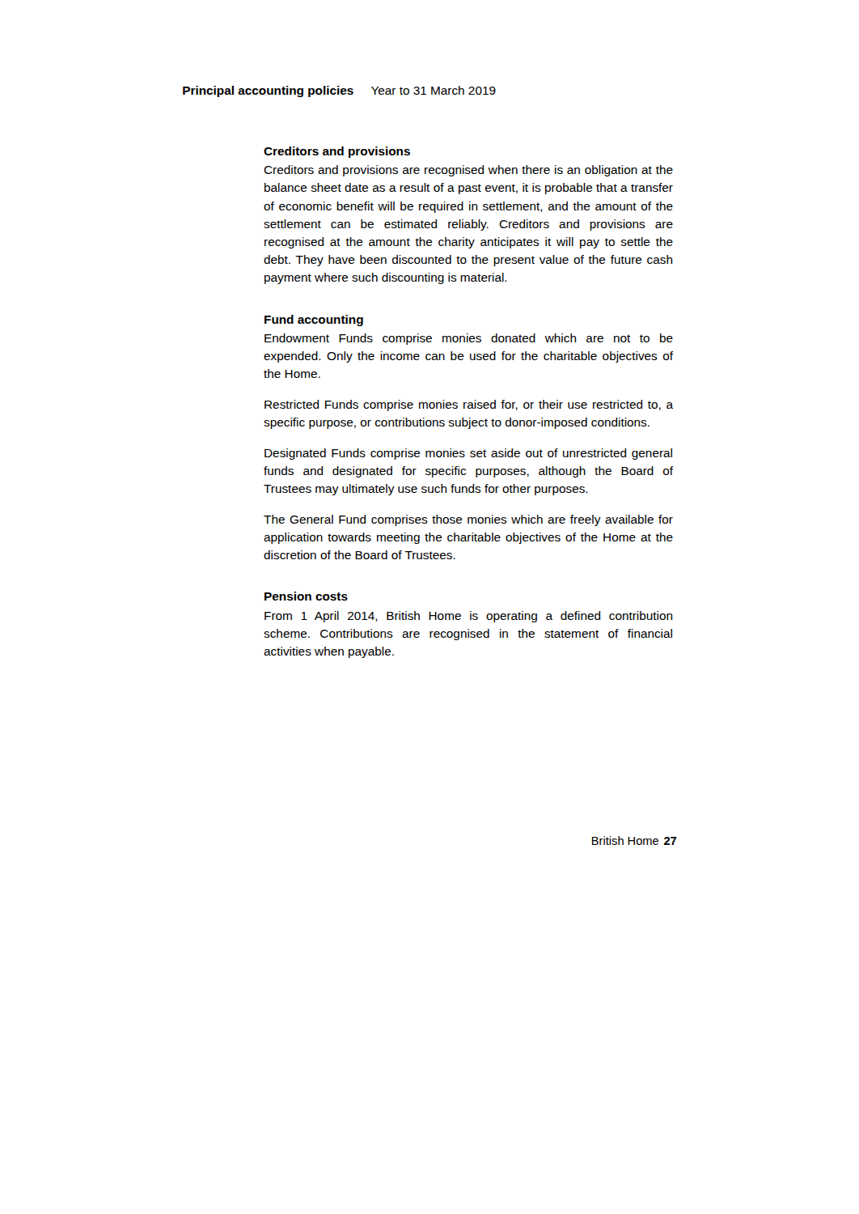Principal accounting policies Year to 31 March 2019
Creditors and provisions
Creditors and provisions are recognised when there is an obligation at the balance sheet date as a result of a past event, it is probable that a transfer of economic benefit will be required in settlement, and the amount of the settlement can be estimated reliably. Creditors and provisions are recognised at the amount the charity anticipates it will pay to settle the debt. They have been discounted to the present value of the future cash payment where such discounting is material.
Fund accounting
Endowment Funds comprise monies donated which are not to be expended. Only the income can be used for the charitable objectives of the Home.
Restricted Funds comprise monies raised for, or their use restricted to, a specific purpose, or contributions subject to donor-imposed conditions.
Designated Funds comprise monies set aside out of unrestricted general funds and designated for specific purposes, although the Board of Trustees may ultimately use such funds for other purposes.
The General Fund comprises those monies which are freely available for application towards meeting the charitable objectives of the Home at the discretion of the Board of Trustees.
Pension costs
From 1 April 2014, British Home is operating a defined contribution scheme. Contributions are recognised in the statement of financial activities when payable.
British Home27